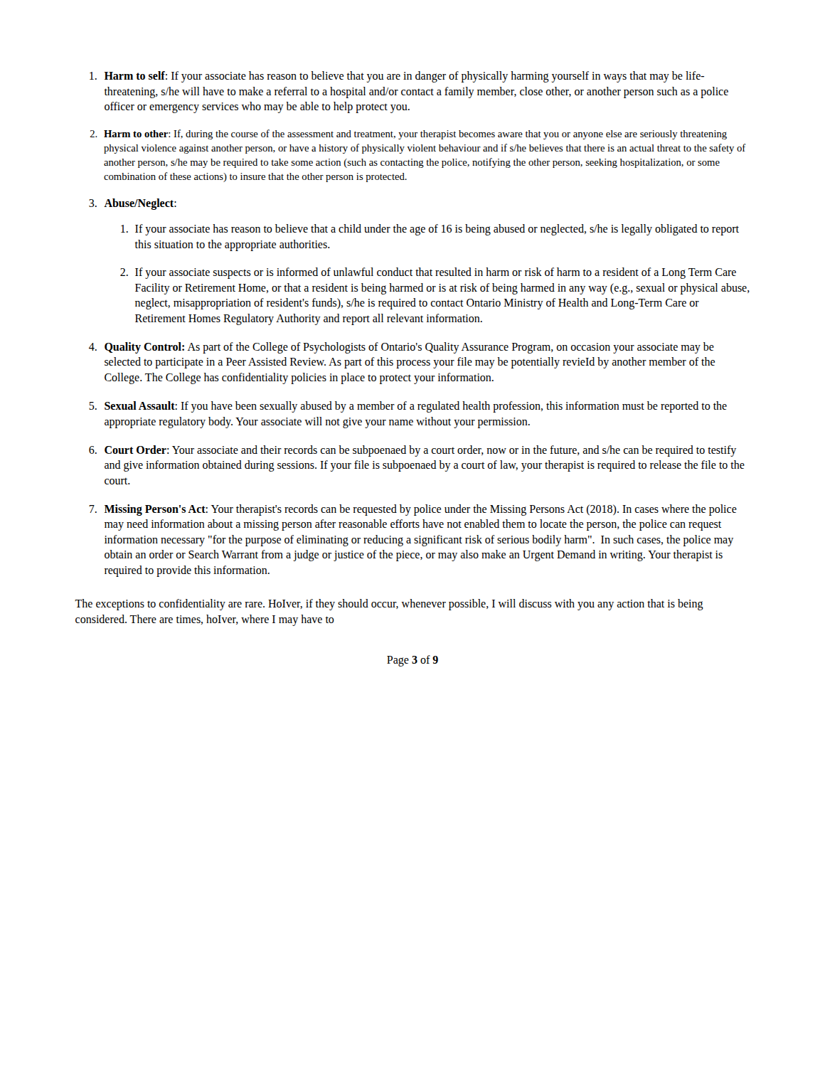Harm to self: If your associate has reason to believe that you are in danger of physically harming yourself in ways that may be life-threatening, s/he will have to make a referral to a hospital and/or contact a family member, close other, or another person such as a police officer or emergency services who may be able to help protect you.
Harm to other: If, during the course of the assessment and treatment, your therapist becomes aware that you or anyone else are seriously threatening physical violence against another person, or have a history of physically violent behaviour and if s/he believes that there is an actual threat to the safety of another person, s/he may be required to take some action (such as contacting the police, notifying the other person, seeking hospitalization, or some combination of these actions) to insure that the other person is protected.
Abuse/Neglect:
If your associate has reason to believe that a child under the age of 16 is being abused or neglected, s/he is legally obligated to report this situation to the appropriate authorities.
If your associate suspects or is informed of unlawful conduct that resulted in harm or risk of harm to a resident of a Long Term Care Facility or Retirement Home, or that a resident is being harmed or is at risk of being harmed in any way (e.g., sexual or physical abuse, neglect, misappropriation of resident's funds), s/he is required to contact Ontario Ministry of Health and Long-Term Care or Retirement Homes Regulatory Authority and report all relevant information.
Quality Control: As part of the College of Psychologists of Ontario's Quality Assurance Program, on occasion your associate may be selected to participate in a Peer Assisted Review. As part of this process your file may be potentially revieId by another member of the College. The College has confidentiality policies in place to protect your information.
Sexual Assault: If you have been sexually abused by a member of a regulated health profession, this information must be reported to the appropriate regulatory body. Your associate will not give your name without your permission.
Court Order: Your associate and their records can be subpoenaed by a court order, now or in the future, and s/he can be required to testify and give information obtained during sessions. If your file is subpoenaed by a court of law, your therapist is required to release the file to the court.
Missing Person's Act: Your therapist's records can be requested by police under the Missing Persons Act (2018). In cases where the police may need information about a missing person after reasonable efforts have not enabled them to locate the person, the police can request information necessary "for the purpose of eliminating or reducing a significant risk of serious bodily harm". In such cases, the police may obtain an order or Search Warrant from a judge or justice of the piece, or may also make an Urgent Demand in writing. Your therapist is required to provide this information.
The exceptions to confidentiality are rare. HoIver, if they should occur, whenever possible, I will discuss with you any action that is being considered. There are times, hoIver, where I may have to
Page 3 of 9